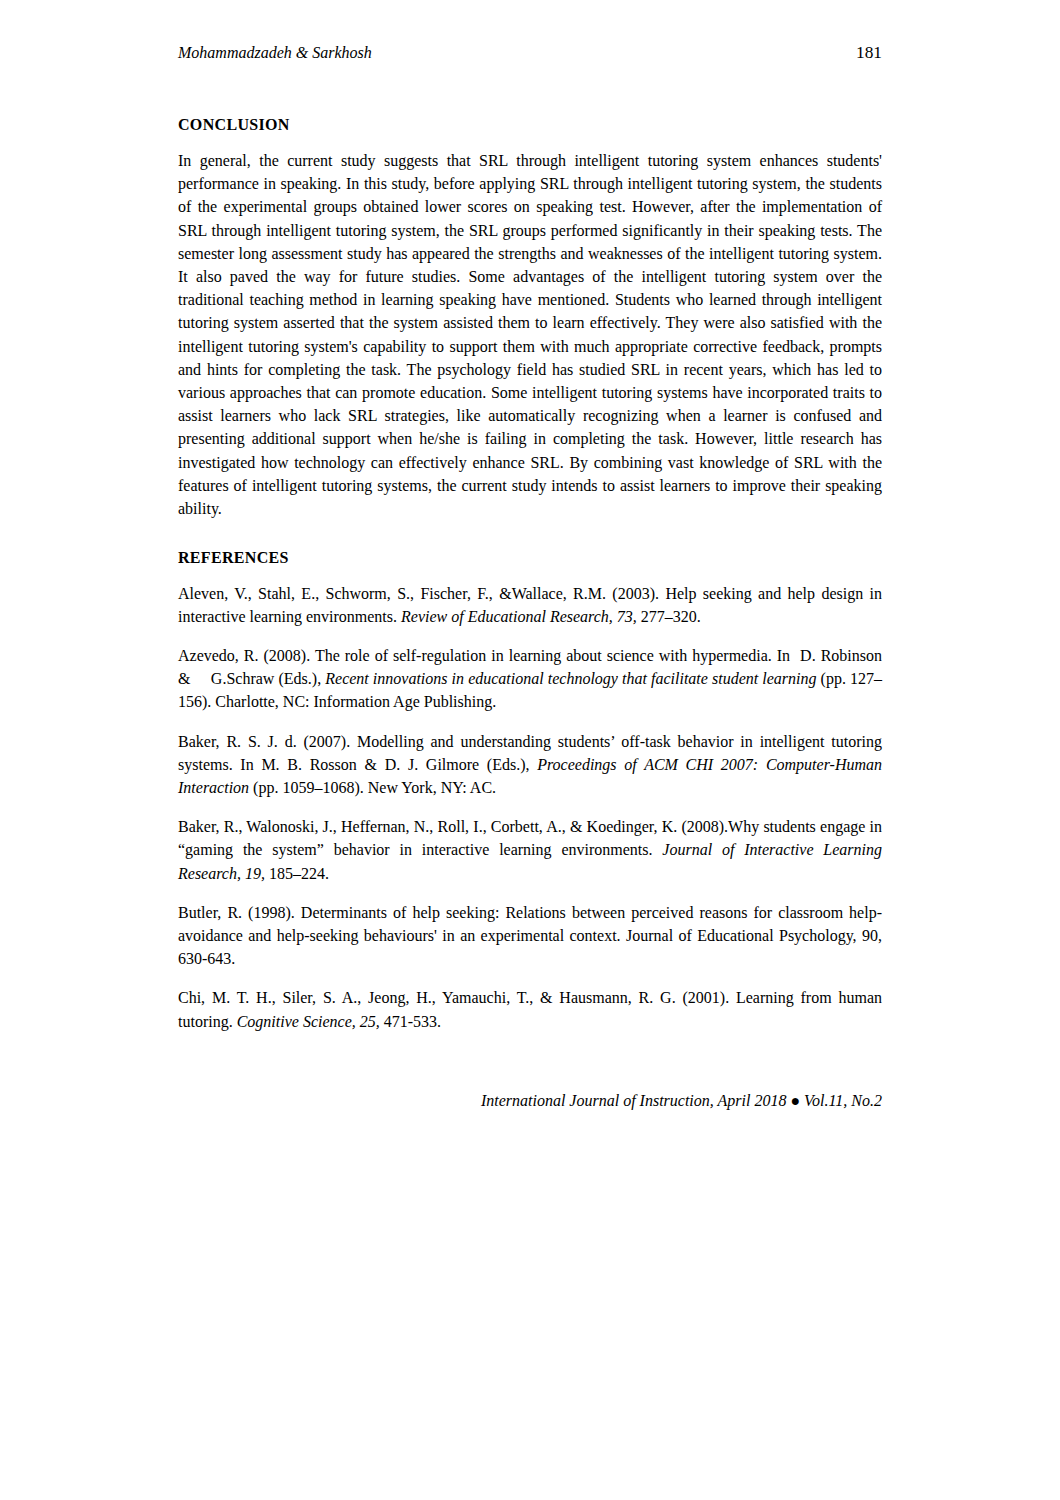Mohammadzadeh & Sarkhosh 181
Conclusion
In general, the current study suggests that SRL through intelligent tutoring system enhances students' performance in speaking. In this study, before applying SRL through intelligent tutoring system, the students of the experimental groups obtained lower scores on speaking test. However, after the implementation of SRL through intelligent tutoring system, the SRL groups performed significantly in their speaking tests. The semester long assessment study has appeared the strengths and weaknesses of the intelligent tutoring system. It also paved the way for future studies. Some advantages of the intelligent tutoring system over the traditional teaching method in learning speaking have mentioned. Students who learned through intelligent tutoring system asserted that the system assisted them to learn effectively. They were also satisfied with the intelligent tutoring system's capability to support them with much appropriate corrective feedback, prompts and hints for completing the task. The psychology field has studied SRL in recent years, which has led to various approaches that can promote education. Some intelligent tutoring systems have incorporated traits to assist learners who lack SRL strategies, like automatically recognizing when a learner is confused and presenting additional support when he/she is failing in completing the task. However, little research has investigated how technology can effectively enhance SRL. By combining vast knowledge of SRL with the features of intelligent tutoring systems, the current study intends to assist learners to improve their speaking ability.
References
Aleven, V., Stahl, E., Schworm, S., Fischer, F., &Wallace, R.M. (2003). Help seeking and help design in interactive learning environments. Review of Educational Research, 73, 277–320.
Azevedo, R. (2008). The role of self-regulation in learning about science with hypermedia. In D. Robinson & G.Schraw (Eds.), Recent innovations in educational technology that facilitate student learning (pp. 127–156). Charlotte, NC: Information Age Publishing.
Baker, R. S. J. d. (2007). Modelling and understanding students’ off-task behavior in intelligent tutoring systems. In M. B. Rosson & D. J. Gilmore (Eds.), Proceedings of ACM CHI 2007: Computer-Human Interaction (pp. 1059–1068). New York, NY: AC.
Baker, R., Walonoski, J., Heffernan, N., Roll, I., Corbett, A., & Koedinger, K. (2008).Why students engage in “gaming the system” behavior in interactive learning environments. Journal of Interactive Learning Research, 19, 185–224.
Butler, R. (1998). Determinants of help seeking: Relations between perceived reasons for classroom help-avoidance and help-seeking behaviours' in an experimental context. Journal of Educational Psychology, 90, 630-643.
Chi, M. T. H., Siler, S. A., Jeong, H., Yamauchi, T., & Hausmann, R. G. (2001). Learning from human tutoring. Cognitive Science, 25, 471-533.
International Journal of Instruction, April 2018 ● Vol.11, No.2